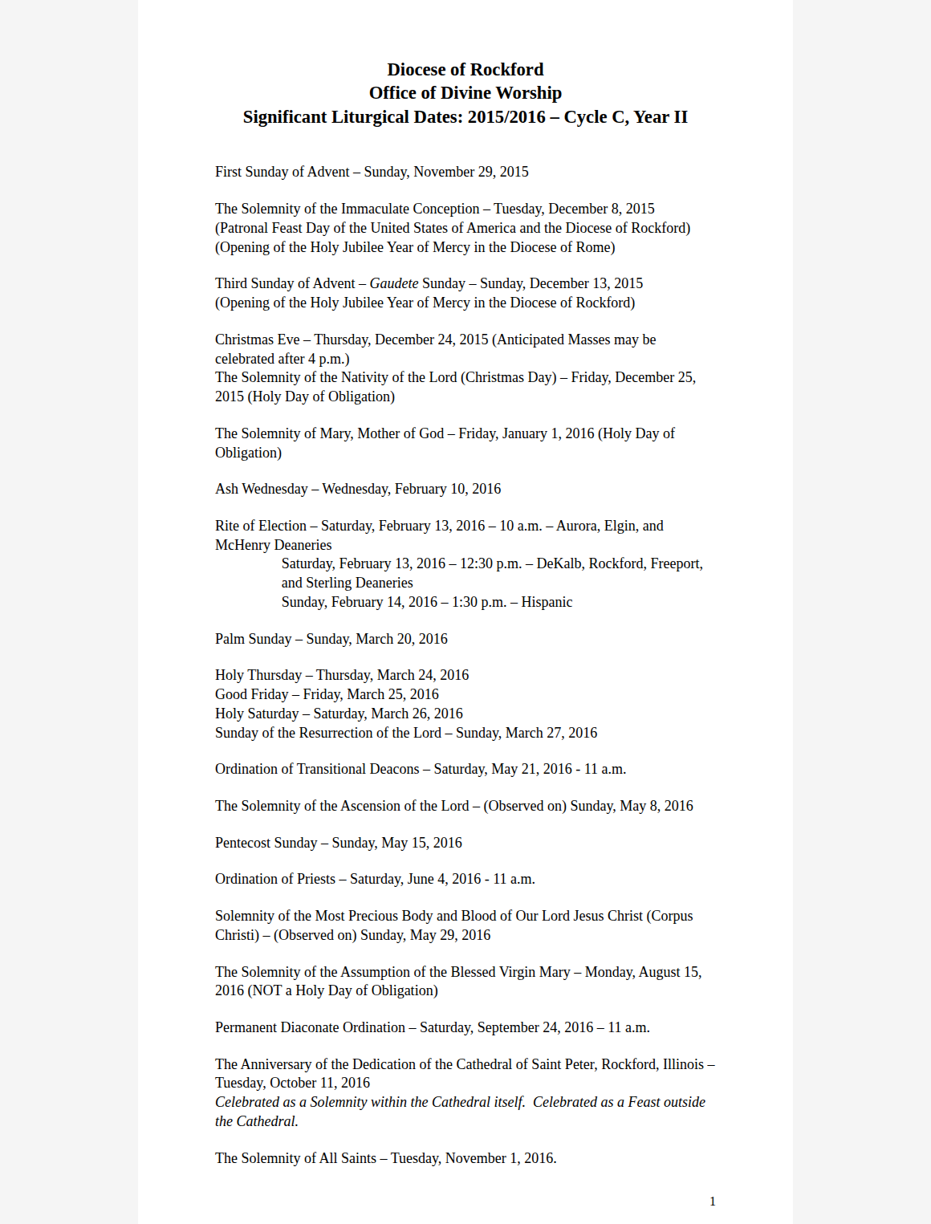Diocese of Rockford Office of Divine Worship Significant Liturgical Dates: 2015/2016 – Cycle C, Year II
First Sunday of Advent – Sunday, November 29, 2015
The Solemnity of the Immaculate Conception – Tuesday, December 8, 2015
(Patronal Feast Day of the United States of America and the Diocese of Rockford)
(Opening of the Holy Jubilee Year of Mercy in the Diocese of Rome)
Third Sunday of Advent – Gaudete Sunday – Sunday, December 13, 2015
(Opening of the Holy Jubilee Year of Mercy in the Diocese of Rockford)
Christmas Eve – Thursday, December 24, 2015 (Anticipated Masses may be celebrated after 4 p.m.)
The Solemnity of the Nativity of the Lord (Christmas Day) – Friday, December 25, 2015 (Holy Day of Obligation)
The Solemnity of Mary, Mother of God – Friday, January 1, 2016 (Holy Day of Obligation)
Ash Wednesday – Wednesday, February 10, 2016
Rite of Election – Saturday, February 13, 2016 – 10 a.m. – Aurora, Elgin, and McHenry Deaneries
Saturday, February 13, 2016 – 12:30 p.m. – DeKalb, Rockford, Freeport, and Sterling Deaneries
Sunday, February 14, 2016 – 1:30 p.m. – Hispanic
Palm Sunday – Sunday, March 20, 2016
Holy Thursday – Thursday, March 24, 2016
Good Friday – Friday, March 25, 2016
Holy Saturday – Saturday, March 26, 2016
Sunday of the Resurrection of the Lord – Sunday, March 27, 2016
Ordination of Transitional Deacons – Saturday, May 21, 2016 - 11 a.m.
The Solemnity of the Ascension of the Lord – (Observed on) Sunday, May 8, 2016
Pentecost Sunday – Sunday, May 15, 2016
Ordination of Priests – Saturday, June 4, 2016 - 11 a.m.
Solemnity of the Most Precious Body and Blood of Our Lord Jesus Christ (Corpus Christi) – (Observed on) Sunday, May 29, 2016
The Solemnity of the Assumption of the Blessed Virgin Mary – Monday, August 15, 2016 (NOT a Holy Day of Obligation)
Permanent Diaconate Ordination – Saturday, September 24, 2016 – 11 a.m.
The Anniversary of the Dedication of the Cathedral of Saint Peter, Rockford, Illinois – Tuesday, October 11, 2016
Celebrated as a Solemnity within the Cathedral itself. Celebrated as a Feast outside the Cathedral.
The Solemnity of All Saints – Tuesday, November 1, 2016.
1